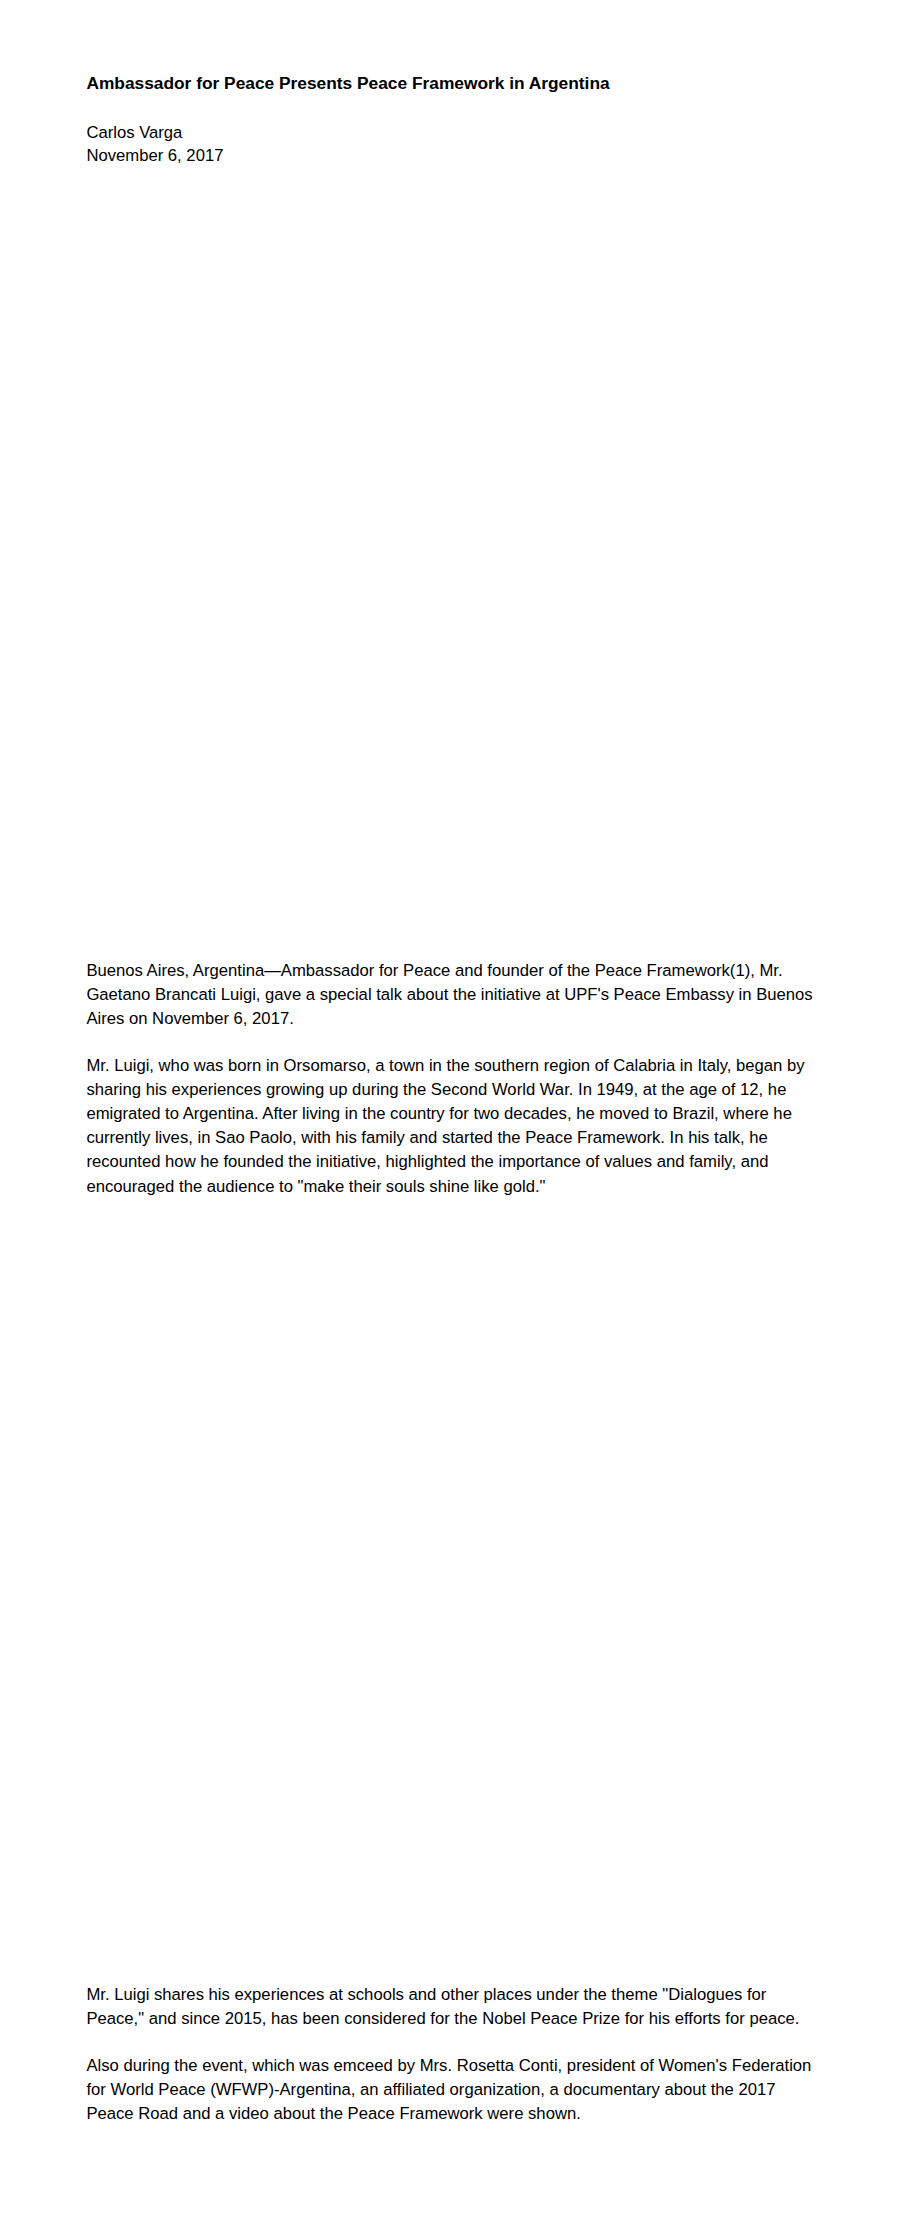Ambassador for Peace Presents Peace Framework in Argentina
Carlos Varga
November 6, 2017
Buenos Aires, Argentina—Ambassador for Peace and founder of the Peace Framework(1), Mr. Gaetano Brancati Luigi, gave a special talk about the initiative at UPF's Peace Embassy in Buenos Aires on November 6, 2017.
Mr. Luigi, who was born in Orsomarso, a town in the southern region of Calabria in Italy, began by sharing his experiences growing up during the Second World War. In 1949, at the age of 12, he emigrated to Argentina. After living in the country for two decades, he moved to Brazil, where he currently lives, in Sao Paolo, with his family and started the Peace Framework. In his talk, he recounted how he founded the initiative, highlighted the importance of values and family, and encouraged the audience to "make their souls shine like gold."
Mr. Luigi shares his experiences at schools and other places under the theme "Dialogues for Peace," and since 2015, has been considered for the Nobel Peace Prize for his efforts for peace.
Also during the event, which was emceed by Mrs. Rosetta Conti, president of Women's Federation for World Peace (WFWP)-Argentina, an affiliated organization, a documentary about the 2017 Peace Road and a video about the Peace Framework were shown.